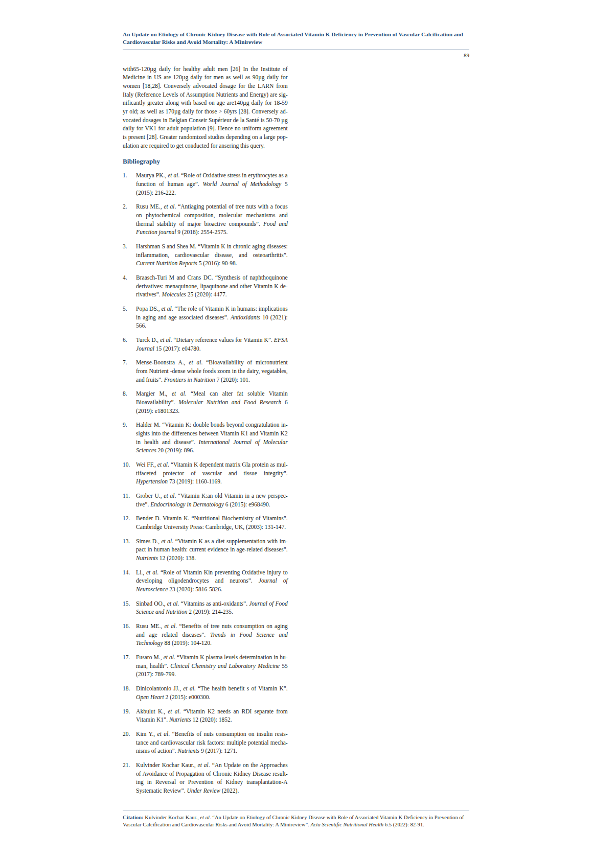An Update on Etiology of Chronic Kidney Disease with Role of Associated Vitamin K Deficiency in Prevention of Vascular Calcification and Cardiovascular Risks and Avoid Mortality: A Minireview
89
with65-120µg daily for healthy adult men [26] In the Institute of Medicine in US are 120µg daily for men as well as 90µg daily for women [18,28]. Conversely advocated dosage for the LARN from Italy (Reference Levels of Assumption Nutrients and Energy) are significantly greater along with based on age are140µg daily for 18-59 yr old; as well as 170µg daily for those > 60yrs [28]. Conversely advocated dosages in Belgian Conseir Supérieur de la Santé is 50-70 µg daily for VK1 for adult population [9]. Hence no uniform agreement is present [28]. Greater randomized studies depending on a large population are required to get conducted for ansering this query.
Bibliography
Maurya PK., et al. “Role of Oxidative stress in erythrocytes as a function of human age”. World Journal of Methodology 5 (2015): 216-222.
Rusu ME., et al. “Antiaging potential of tree nuts with a focus on phytochemical composition, molecular mechanisms and thermal stability of major bioactive compounds”. Food and Function journal 9 (2018): 2554-2575.
Harshman S and Shea M. “Vitamin K in chronic aging diseases: inflammation, cardiovascular disease, and osteoarthritis”. Current Nutrition Reports 5 (2016): 90-98.
Braasch-Turi M and Crans DC. “Synthesis of naphthoquinone derivatives: menaquinone, lipaquinone and other Vitamin K derivatives”. Molecules 25 (2020): 4477.
Popa DS., et al. “The role of Vitamin K in humans: implications in aging and age associated diseases”. Antioxidants 10 (2021): 566.
Turck D., et al. “Dietary reference values for Vitamin K”. EFSA Journal 15 (2017): e04780.
Mense-Boonstra A., et al. “Bioavailability of micronutrient from Nutrient -dense whole foods zoom in the dairy, vegatables, and fruits”. Frontiers in Nutrition 7 (2020): 101.
Margier M., et al. “Meal can alter fat soluble Vitamin Bioavailability”. Molecular Nutrition and Food Research 6 (2019): e1801323.
Halder M. “Vitamin K: double bonds beyond congratulation insights into the differences between Vitamin K1 and Vitamin K2 in health and disease”. International Journal of Molecular Sciences 20 (2019): 896.
Wei FF., et al. “Vitamin K dependent matrix Gla protein as multifaceted protector of vascular and tissue integrity”. Hypertension 73 (2019): 1160-1169.
Grober U., et al. “Vitamin K:an old Vitamin in a new perspective”. Endocrinology in Dermatology 6 (2015): e968490.
Bender D. Vitamin K. “Nutritional Biochemistry of Vitamins”. Cambridge University Press: Cambridge, UK, (2003): 131-147.
Simes D., et al. “Vitamin K as a diet supplementation with impact in human health: current evidence in age-related diseases”. Nutrients 12 (2020): 138.
Li., et al. “Role of Vitamin Kin preventing Oxidative injury to developing oligodendrocytes and neurons”. Journal of Neuroscience 23 (2020): 5816-5826.
Sinbad OO., et al. “Vitamins as anti-oxidants”. Journal of Food Science and Nutrition 2 (2019): 214-235.
Rusu ME., et al. “Benefits of tree nuts consumption on aging and age related diseases”. Trends in Food Science and Technology 88 (2019): 104-120.
Fusaro M., et al. “Vitamin K plasma levels determination in human, health”. Clinical Chemistry and Laboratory Medicine 55 (2017): 789-799.
Dinicolantonio JJ., et al. “The health benefit s of Vitamin K”. Open Heart 2 (2015): e000300.
Akbulut K., et al. “Vitamin K2 needs an RDI separate from Vitamin K1”. Nutrients 12 (2020): 1852.
Kim Y., et al. “Benefits of nuts consumption on insulin resistance and cardiovascular risk factors: multiple potential mechanisms of action”. Nutrients 9 (2017): 1271.
Kulvinder Kochar Kaur., et al. “An Update on the Approaches of Avoidance of Propagation of Chronic Kidney Disease resulting in Reversal or Prevention of Kidney transplantation-A Systematic Review”. Under Review (2022).
Citation: Kulvinder Kochar Kaur., et al. “An Update on Etiology of Chronic Kidney Disease with Role of Associated Vitamin K Deficiency in Prevention of Vascular Calcification and Cardiovascular Risks and Avoid Mortality: A Minireview”. Acta Scientific Nutritional Health 6.5 (2022): 82-91.